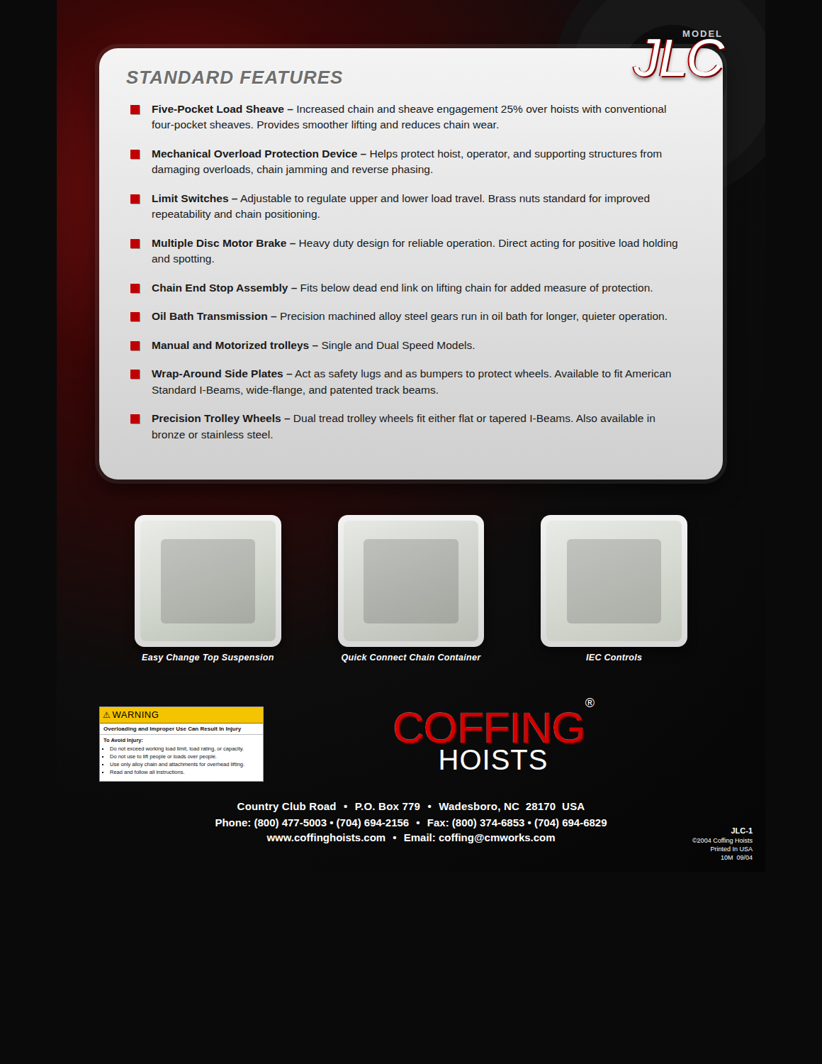MODEL JLC
STANDARD FEATURES
Five-Pocket Load Sheave – Increased chain and sheave engagement 25% over hoists with conventional four-pocket sheaves. Provides smoother lifting and reduces chain wear.
Mechanical Overload Protection Device – Helps protect hoist, operator, and supporting structures from damaging overloads, chain jamming and reverse phasing.
Limit Switches – Adjustable to regulate upper and lower load travel. Brass nuts standard for improved repeatability and chain positioning.
Multiple Disc Motor Brake – Heavy duty design for reliable operation. Direct acting for positive load holding and spotting.
Chain End Stop Assembly – Fits below dead end link on lifting chain for added measure of protection.
Oil Bath Transmission – Precision machined alloy steel gears run in oil bath for longer, quieter operation.
Manual and Motorized trolleys – Single and Dual Speed Models.
Wrap-Around Side Plates – Act as safety lugs and as bumpers to protect wheels. Available to fit American Standard I-Beams, wide-flange, and patented track beams.
Precision Trolley Wheels – Dual tread trolley wheels fit either flat or tapered I-Beams. Also available in bronze or stainless steel.
Easy Change Top Suspension
Quick Connect Chain Container
IEC Controls
⚠WARNING
Overloading and Improper Use Can Result In Injury
To Avoid Injury:
Do not exceed working load limit, load rating, or capacity.
Do not use to lift people or loads over people.
Use only alloy chain and attachments for overhead lifting.
Read and follow all instructions.
COFFING®
HOISTS
Country Club Road • P.O. Box 779 • Wadesboro, NC 28170 USA
Phone: (800) 477-5003 • (704) 694-2156 • Fax: (800) 374-6853 • (704) 694-6829
www.coffinghoists.com • Email: coffing@cmworks.com
JLC-1
©2004 Coffing Hoists
Printed In USA
10M 09/04